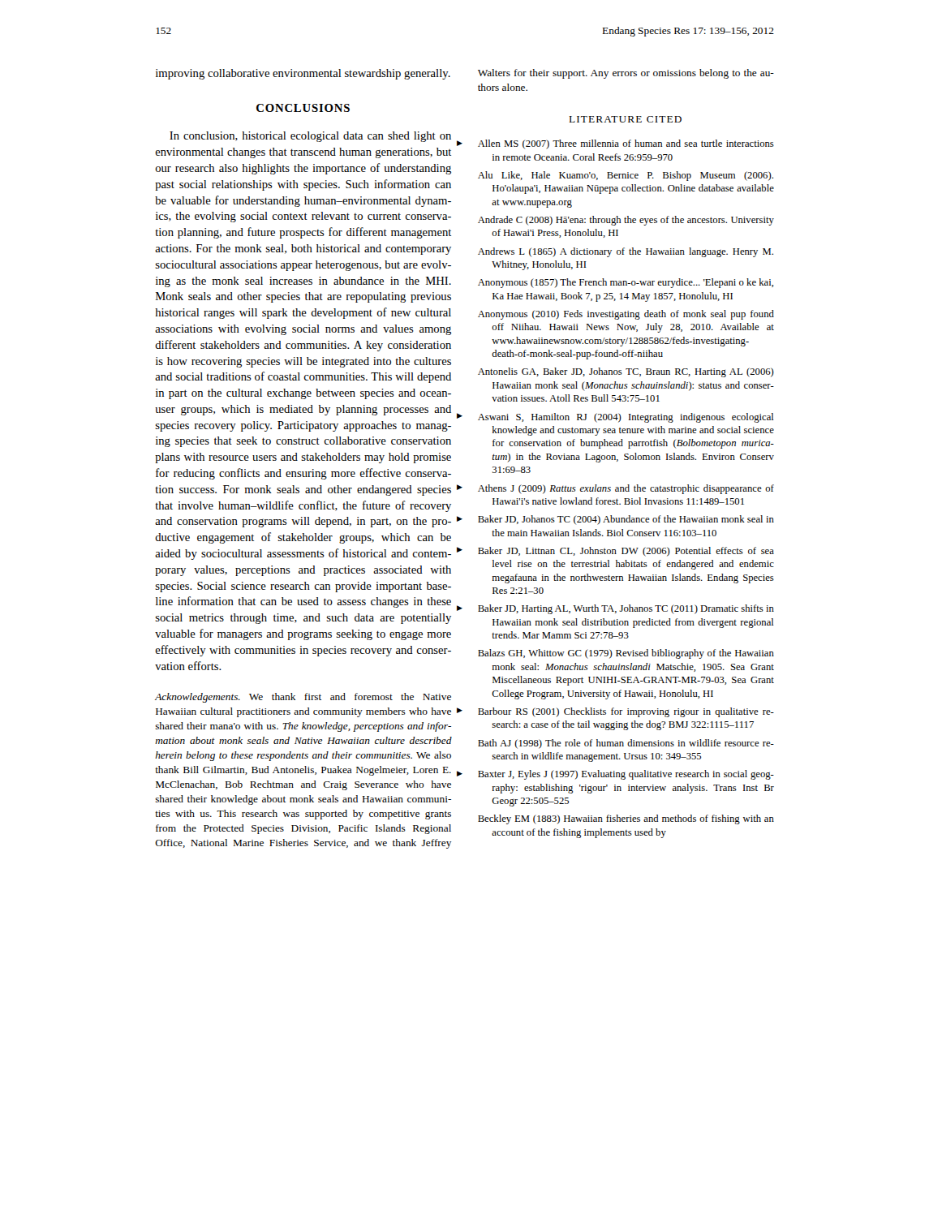152 Endang Species Res 17: 139–156, 2012
improving collaborative environmental stewardship generally.
CONCLUSIONS
In conclusion, historical ecological data can shed light on environmental changes that transcend human generations, but our research also highlights the importance of understanding past social relationships with species. Such information can be valuable for understanding human–environmental dynamics, the evolving social context relevant to current conservation planning, and future prospects for different management actions. For the monk seal, both historical and contemporary sociocultural associations appear heterogenous, but are evolving as the monk seal increases in abundance in the MHI. Monk seals and other species that are repopulating previous historical ranges will spark the development of new cultural associations with evolving social norms and values among different stakeholders and communities. A key consideration is how recovering species will be integrated into the cultures and social traditions of coastal communities. This will depend in part on the cultural exchange between species and ocean-user groups, which is mediated by planning processes and species recovery policy. Participatory approaches to managing species that seek to construct collaborative conservation plans with resource users and stakeholders may hold promise for reducing conflicts and ensuring more effective conservation success. For monk seals and other endangered species that involve human–wildlife conflict, the future of recovery and conservation programs will depend, in part, on the productive engagement of stakeholder groups, which can be aided by sociocultural assessments of historical and contemporary values, perceptions and practices associated with species. Social science research can provide important baseline information that can be used to assess changes in these social metrics through time, and such data are potentially valuable for managers and programs seeking to engage more effectively with communities in species recovery and conservation efforts.
Acknowledgements. We thank first and foremost the Native Hawaiian cultural practitioners and community members who have shared their mana'o with us. The knowledge, perceptions and information about monk seals and Native Hawaiian culture described herein belong to these respondents and their communities. We also thank Bill Gilmartin, Bud Antonelis, Puakea Nogelmeier, Loren E. McClenachan, Bob Rechtman and Craig Severance who have shared their knowledge about monk seals and Hawaiian communities with us. This research was supported by competitive grants from the Protected Species Division, Pacific Islands Regional Office, National Marine Fisheries Service, and we thank Jeffrey Walters for their support. Any errors or omissions belong to the authors alone.
LITERATURE CITED
Allen MS (2007) Three millennia of human and sea turtle interactions in remote Oceania. Coral Reefs 26:959–970
Alu Like, Hale Kuamo'o, Bernice P. Bishop Museum (2006). Ho'olaupa'i, Hawaiian Nūpepa collection. Online database available at www.nupepa.org
Andrade C (2008) Hā'ena: through the eyes of the ancestors. University of Hawai'i Press, Honolulu, HI
Andrews L (1865) A dictionary of the Hawaiian language. Henry M. Whitney, Honolulu, HI
Anonymous (1857) The French man-o-war eurydice... 'Elepani o ke kai, Ka Hae Hawaii, Book 7, p 25, 14 May 1857, Honolulu, HI
Anonymous (2010) Feds investigating death of monk seal pup found off Niihau. Hawaii News Now, July 28, 2010. Available at www.hawaiinewsnow.com/story/12885862/feds-investigating-death-of-monk-seal-pup-found-off-niihau
Antonelis GA, Baker JD, Johanos TC, Braun RC, Harting AL (2006) Hawaiian monk seal (Monachus schauinslandi): status and conservation issues. Atoll Res Bull 543:75–101
Aswani S, Hamilton RJ (2004) Integrating indigenous ecological knowledge and customary sea tenure with marine and social science for conservation of bumphead parrotfish (Bolbometopon muricatum) in the Roviana Lagoon, Solomon Islands. Environ Conserv 31:69–83
Athens J (2009) Rattus exulans and the catastrophic disappearance of Hawai'i's native lowland forest. Biol Invasions 11:1489–1501
Baker JD, Johanos TC (2004) Abundance of the Hawaiian monk seal in the main Hawaiian Islands. Biol Conserv 116:103–110
Baker JD, Littnan CL, Johnston DW (2006) Potential effects of sea level rise on the terrestrial habitats of endangered and endemic megafauna in the northwestern Hawaiian Islands. Endang Species Res 2:21–30
Baker JD, Harting AL, Wurth TA, Johanos TC (2011) Dramatic shifts in Hawaiian monk seal distribution predicted from divergent regional trends. Mar Mamm Sci 27:78–93
Balazs GH, Whittow GC (1979) Revised bibliography of the Hawaiian monk seal: Monachus schauinslandi Matschie, 1905. Sea Grant Miscellaneous Report UNIHI-SEA-GRANT-MR-79-03, Sea Grant College Program, University of Hawaii, Honolulu, HI
Barbour RS (2001) Checklists for improving rigour in qualitative research: a case of the tail wagging the dog? BMJ 322:1115–1117
Bath AJ (1998) The role of human dimensions in wildlife resource research in wildlife management. Ursus 10: 349–355
Baxter J, Eyles J (1997) Evaluating qualitative research in social geography: establishing 'rigour' in interview analysis. Trans Inst Br Geogr 22:505–525
Beckley EM (1883) Hawaiian fisheries and methods of fishing with an account of the fishing implements used by